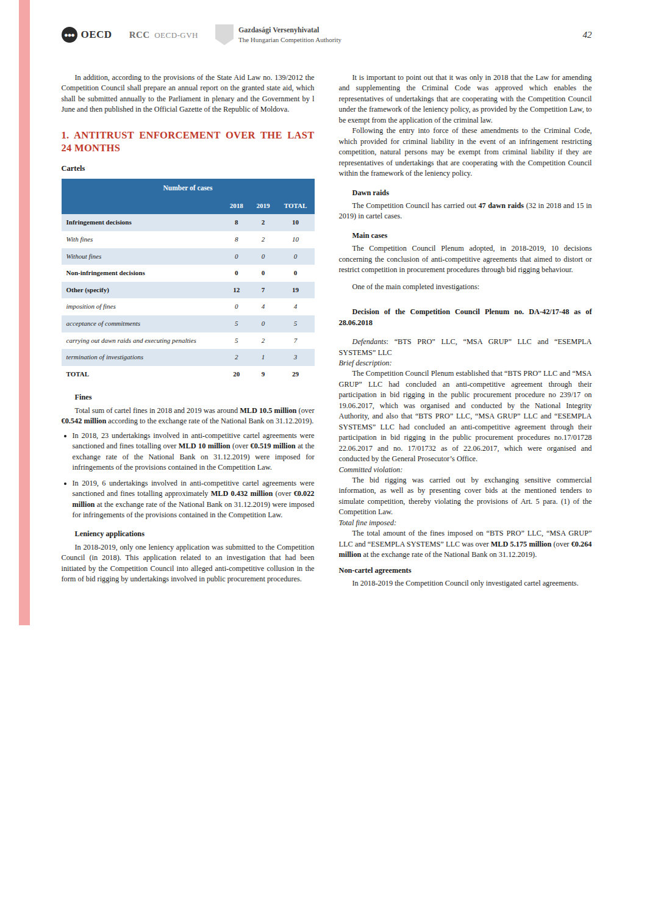●●●
OECD
RCC OECD-GVH
Gazdasági Versenyhivatal
The Hungarian Competition Authority
42
In addition, according to the provisions of the State Aid Law no. 139/2012 the Competition Council shall prepare an annual report on the granted state aid, which shall be submitted annually to the Parliament in plenary and the Government by l June and then published in the Official Gazette of the Republic of Moldova.
1. Antitrust enforcement over the last 24 months
Cartels
Number of cases
| | 2018 | 2019 | TOTAL |
| --- | --- | --- | --- |
| Infringement decisions | 8 | 2 | 10 |
| With fines | 8 | 2 | 10 |
| Without fines | 0 | 0 | 0 |
| Non-infringement decisions | 0 | 0 | 0 |
| Other (specify) | 12 | 7 | 19 |
| imposition of fines | 0 | 4 | 4 |
| acceptance of commitments | 5 | 0 | 5 |
| carrying out dawn raids and executing penalties | 5 | 2 | 7 |
| termination of investigations | 2 | 1 | 3 |
| TOTAL | 20 | 9 | 29 |
Fines
Total sum of cartel fines in 2018 and 2019 was around MLD 10.5 million (over €0.542 million according to the exchange rate of the National Bank on 31.12.2019).
In 2018, 23 undertakings involved in anti-competitive cartel agreements were sanctioned and fines totalling over MLD 10 million (over €0.519 million at the exchange rate of the National Bank on 31.12.2019) were imposed for infringements of the provisions contained in the Competition Law.
In 2019, 6 undertakings involved in anti-competitive cartel agreements were sanctioned and fines totalling approximately MLD 0.432 million (over €0.022 million at the exchange rate of the National Bank on 31.12.2019) were imposed for infringements of the provisions contained in the Competition Law.
Leniency applications
In 2018-2019, only one leniency application was submitted to the Competition Council (in 2018). This application related to an investigation that had been initiated by the Competition Council into alleged anti-competitive collusion in the form of bid rigging by undertakings involved in public procurement procedures.
It is important to point out that it was only in 2018 that the Law for amending and supplementing the Criminal Code was approved which enables the representatives of undertakings that are cooperating with the Competition Council under the framework of the leniency policy, as provided by the Competition Law, to be exempt from the application of the criminal law.
Following the entry into force of these amendments to the Criminal Code, which provided for criminal liability in the event of an infringement restricting competition, natural persons may be exempt from criminal liability if they are representatives of undertakings that are cooperating with the Competition Council within the framework of the leniency policy.
Dawn raids
The Competition Council has carried out 47 dawn raids (32 in 2018 and 15 in 2019) in cartel cases.
Main cases
The Competition Council Plenum adopted, in 2018-2019, 10 decisions concerning the conclusion of anti-competitive agreements that aimed to distort or restrict competition in procurement procedures through bid rigging behaviour.
One of the main completed investigations:
Decision of the Competition Council Plenum no. DA-42/17-48 as of 28.06.2018
Defendants: “BTS PRO” LLC, “MSA GRUP” LLC and “ESEMPLA SYSTEMS” LLC
Brief description:
The Competition Council Plenum established that “BTS PRO” LLC and “MSA GRUP” LLC had concluded an anti-competitive agreement through their participation in bid rigging in the public procurement procedure no 239/17 on 19.06.2017, which was organised and conducted by the National Integrity Authority, and also that “BTS PRO” LLC, “MSA GRUP” LLC and “ESEMPLA SYSTEMS” LLC had concluded an anti-competitive agreement through their participation in bid rigging in the public procurement procedures no.17/01728 22.06.2017 and no. 17/01732 as of 22.06.2017, which were organised and conducted by the General Prosecutor’s Office.
Committed violation:
The bid rigging was carried out by exchanging sensitive commercial information, as well as by presenting cover bids at the mentioned tenders to simulate competition, thereby violating the provisions of Art. 5 para. (1) of the Competition Law.
Total fine imposed:
The total amount of the fines imposed on “BTS PRO” LLC, “MSA GRUP” LLC and “ESEMPLA SYSTEMS” LLC was over MLD 5.175 million (over €0.264 million at the exchange rate of the National Bank on 31.12.2019).
Non-cartel agreements
In 2018-2019 the Competition Council only investigated cartel agreements.